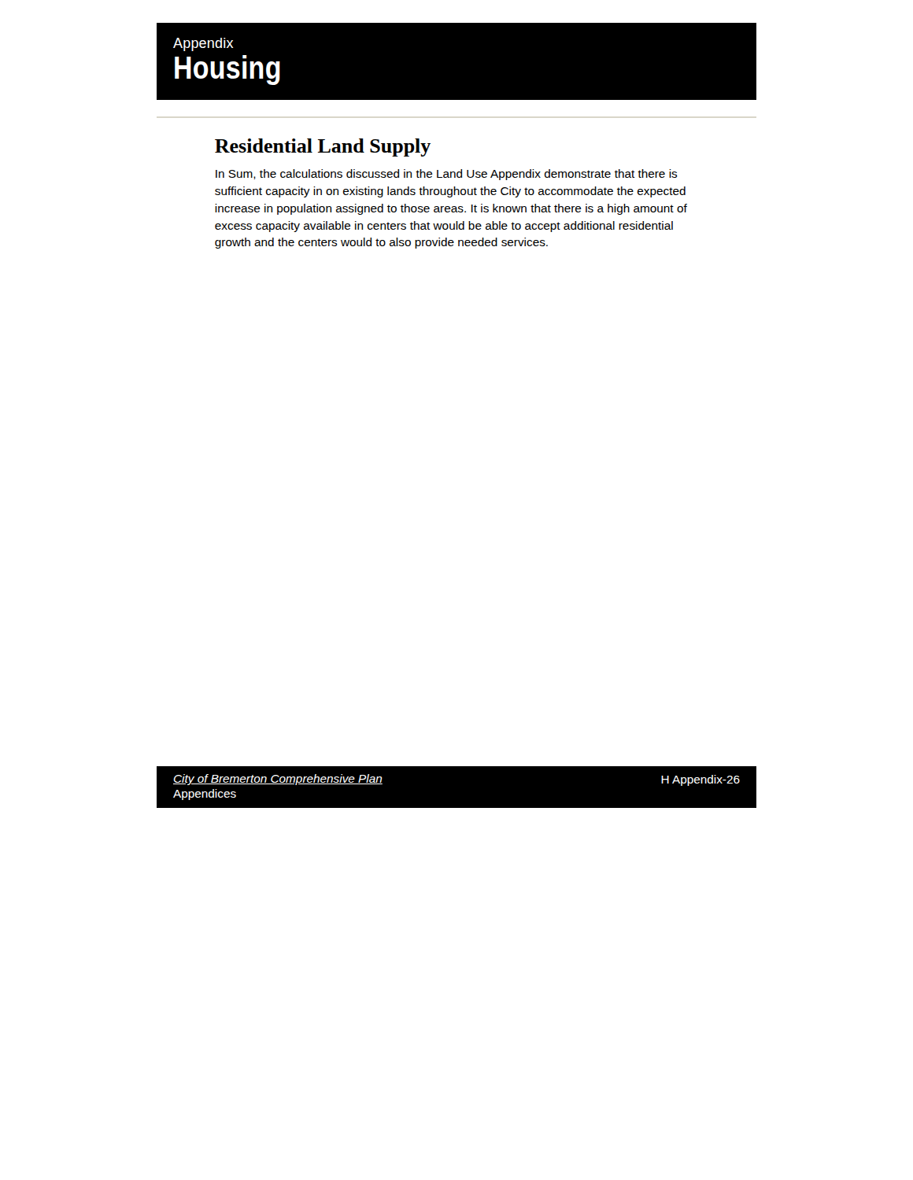Appendix
Housing
Residential Land Supply
In Sum, the calculations discussed in the Land Use Appendix demonstrate that there is sufficient capacity in on existing lands throughout the City to accommodate the expected increase in population assigned to those areas. It is known that there is a high amount of excess capacity available in centers that would be able to accept additional residential growth and the centers would to also provide needed services.
City of Bremerton Comprehensive Plan Appendices
H Appendix-26